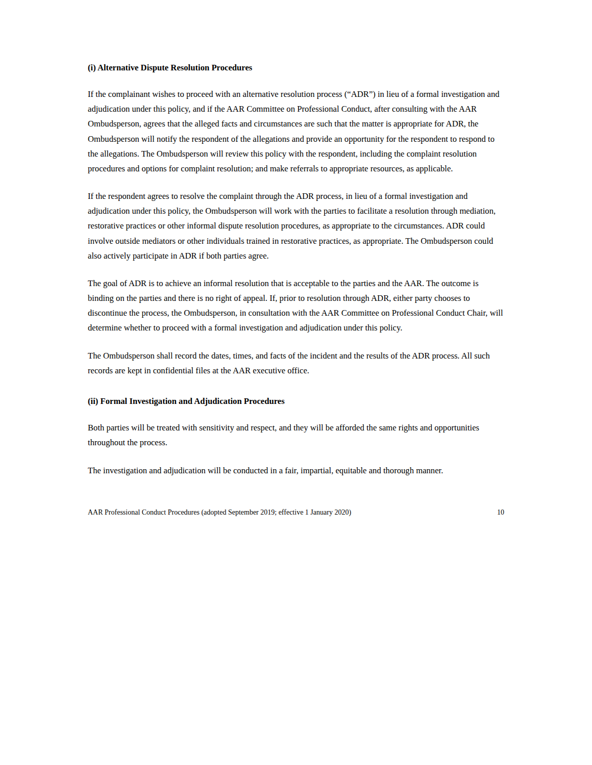(i) Alternative Dispute Resolution Procedures
If the complainant wishes to proceed with an alternative resolution process (“ADR”) in lieu of a formal investigation and adjudication under this policy, and if the AAR Committee on Professional Conduct, after consulting with the AAR Ombudsperson, agrees that the alleged facts and circumstances are such that the matter is appropriate for ADR, the Ombudsperson will notify the respondent of the allegations and provide an opportunity for the respondent to respond to the allegations. The Ombudsperson will review this policy with the respondent, including the complaint resolution procedures and options for complaint resolution; and make referrals to appropriate resources, as applicable.
If the respondent agrees to resolve the complaint through the ADR process, in lieu of a formal investigation and adjudication under this policy, the Ombudsperson will work with the parties to facilitate a resolution through mediation, restorative practices or other informal dispute resolution procedures, as appropriate to the circumstances. ADR could involve outside mediators or other individuals trained in restorative practices, as appropriate. The Ombudsperson could also actively participate in ADR if both parties agree.
The goal of ADR is to achieve an informal resolution that is acceptable to the parties and the AAR. The outcome is binding on the parties and there is no right of appeal. If, prior to resolution through ADR, either party chooses to discontinue the process, the Ombudsperson, in consultation with the AAR Committee on Professional Conduct Chair, will determine whether to proceed with a formal investigation and adjudication under this policy.
The Ombudsperson shall record the dates, times, and facts of the incident and the results of the ADR process. All such records are kept in confidential files at the AAR executive office.
(ii) Formal Investigation and Adjudication Procedures
Both parties will be treated with sensitivity and respect, and they will be afforded the same rights and opportunities throughout the process.
The investigation and adjudication will be conducted in a fair, impartial, equitable and thorough manner.
AAR Professional Conduct Procedures (adopted September 2019; effective 1 January 2020) 10